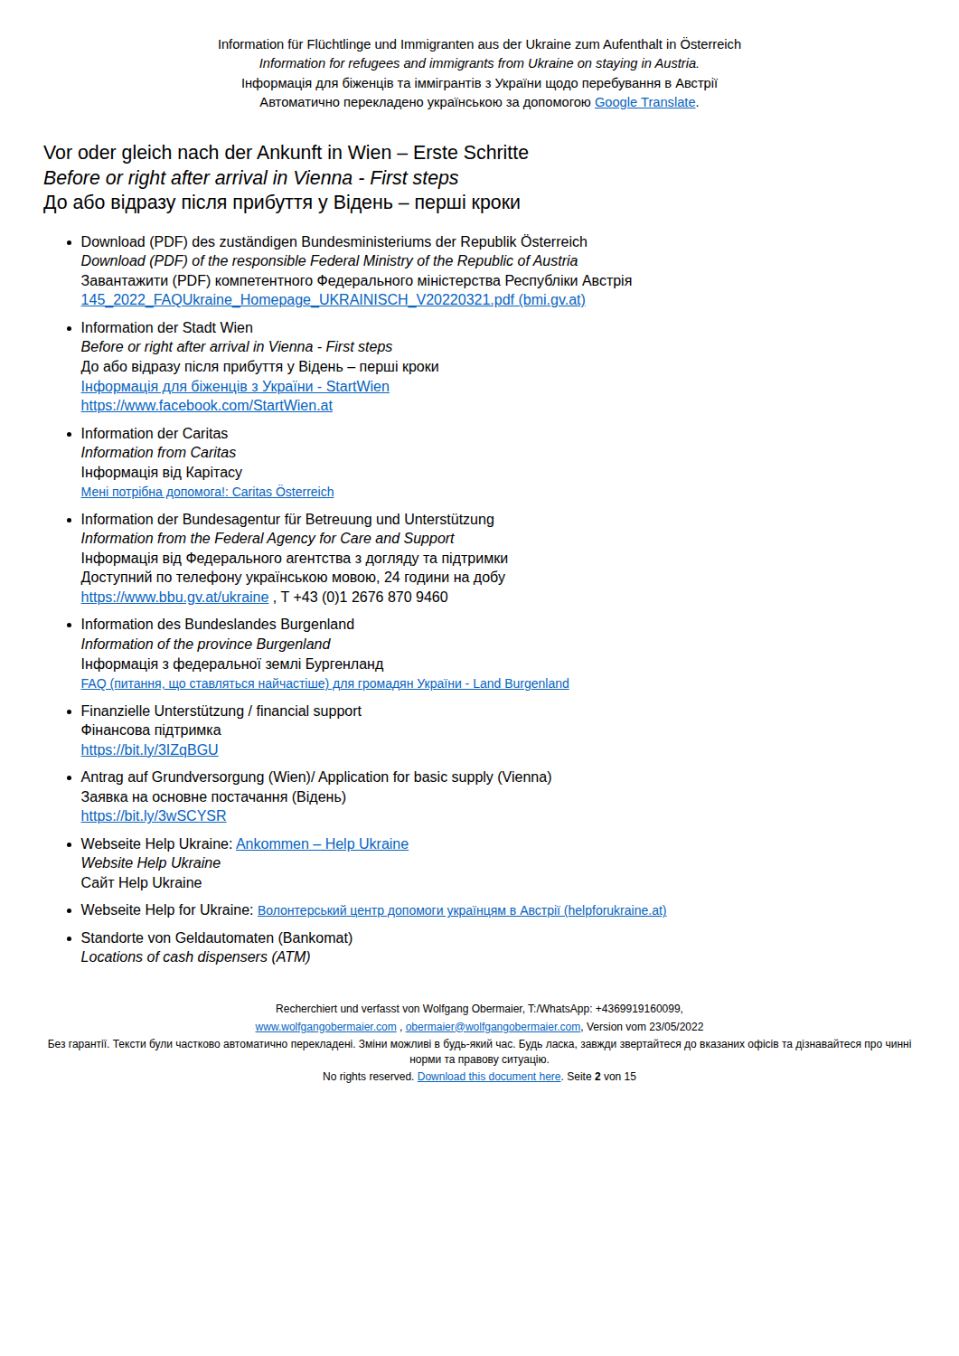Information für Flüchtlinge und Immigranten aus der Ukraine zum Aufenthalt in Österreich
Information for refugees and immigrants from Ukraine on staying in Austria.
Інформація для біженців та іммігрантів з України щодо перебування в Австрії
Автоматично перекладено українською за допомогою Google Translate.
Vor oder gleich nach der Ankunft in Wien – Erste Schritte
Before or right after arrival in Vienna - First steps
До або відразу після прибуття у Відень – перші кроки
Download (PDF) des zuständigen Bundesministeriums der Republik Österreich
Download (PDF) of the responsible Federal Ministry of the Republic of Austria
Завантажити (PDF) компетентного Федерального міністерства Республіки Австрія
145_2022_FAQUkraine_Homepage_UKRAINISCH_V20220321.pdf (bmi.gv.at)
Information der Stadt Wien
Before or right after arrival in Vienna - First steps
До або відразу після прибуття у Відень – перші кроки
Інформація для біженців з України - StartWien
https://www.facebook.com/StartWien.at
Information der Caritas
Information from Caritas
Інформація від Карітасу
Мені потрібна допомога!: Caritas Österreich
Information der Bundesagentur für Betreuung und Unterstützung
Information from the Federal Agency for Care and Support
Інформація від Федерального агентства з догляду та підтримки
Доступний по телефону українською мовою, 24 години на добу
https://www.bbu.gv.at/ukraine , T +43 (0)1 2676 870 9460
Information des Bundeslandes Burgenland
Information of the province Burgenland
Інформація з федеральної землі Бургенланд
FAQ (питання, що ставляться найчастіше) для громадян України - Land Burgenland
Finanzielle Unterstützung / financial support
Фінансова підтримка
https://bit.ly/3IZqBGU
Antrag auf Grundversorgung (Wien)/ Application for basic supply (Vienna)
Заявка на основне постачання (Відень)
https://bit.ly/3wSCYSR
Webseite Help Ukraine: Ankommen – Help Ukraine
Website Help Ukraine
Сайт Help Ukraine
Webseite Help for Ukraine: Волонтерський центр допомоги українцям в Австрії (helpforukraine.at)
Standorte von Geldautomaten (Bankomat)
Locations of cash dispensers (ATM)
Recherchiert und verfasst von Wolfgang Obermaier, T:/WhatsApp: +4369919160099,
www.wolfgangobermaier.com , obermaier@wolfgangobermaier.com, Version vom 23/05/2022
Без гарантії. Тексти були частково автоматично перекладені. Зміни можливі в будь-який час. Будь ласка, завжди звертайтеся до вказаних офісів та дізнавайтеся про чинні норми та правову ситуацію.
No rights reserved. Download this document here. Seite 2 von 15